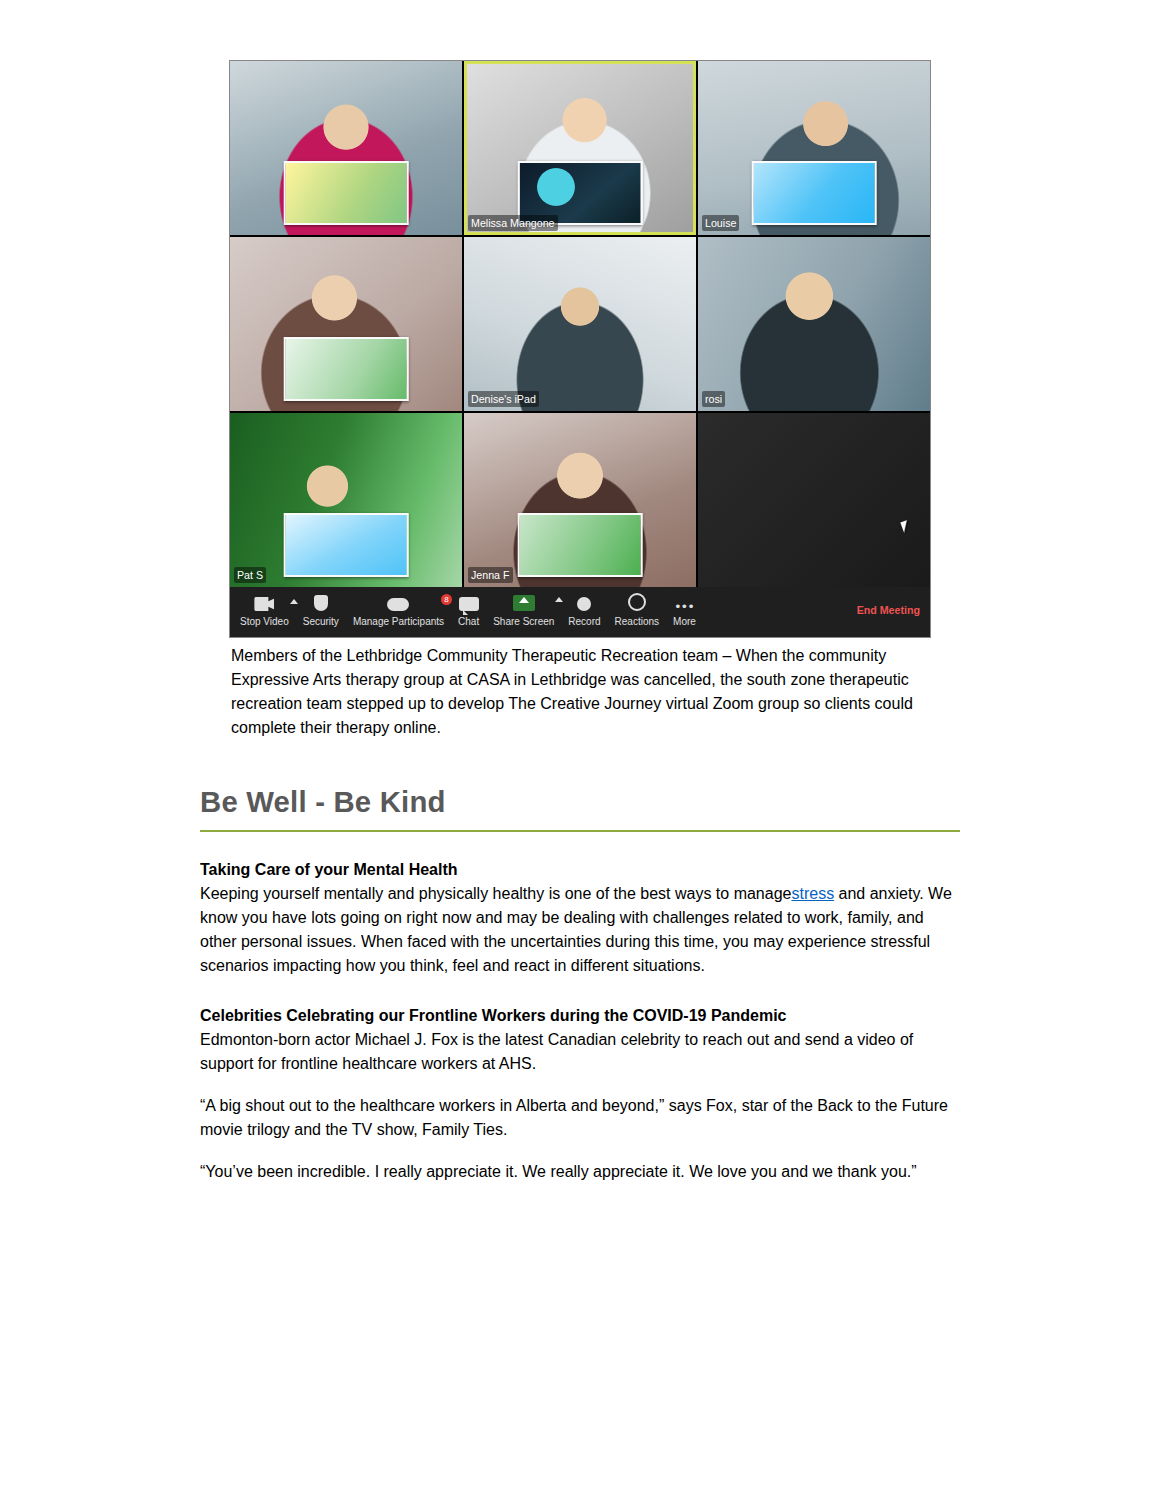Melissa Mangone
Louise
Denise's iPad
rosi
Pat S
Jenna F
Stop Video
Security
8 Manage Participants
Chat
Share Screen
Record
Reactions
More
End Meeting
Members of the Lethbridge Community Therapeutic Recreation team – When the community Expressive Arts therapy group at CASA in Lethbridge was cancelled, the south zone therapeutic recreation team stepped up to develop The Creative Journey virtual Zoom group so clients could complete their therapy online.
Be Well - Be Kind
Taking Care of your Mental Health
Keeping yourself mentally and physically healthy is one of the best ways to managestress and anxiety. We know you have lots going on right now and may be dealing with challenges related to work, family, and other personal issues. When faced with the uncertainties during this time, you may experience stressful scenarios impacting how you think, feel and react in different situations.
Celebrities Celebrating our Frontline Workers during the COVID-19 Pandemic
Edmonton-born actor Michael J. Fox is the latest Canadian celebrity to reach out and send a video of support for frontline healthcare workers at AHS.
“A big shout out to the healthcare workers in Alberta and beyond,” says Fox, star of the Back to the Future movie trilogy and the TV show, Family Ties.
“You’ve been incredible. I really appreciate it. We really appreciate it. We love you and we thank you.”